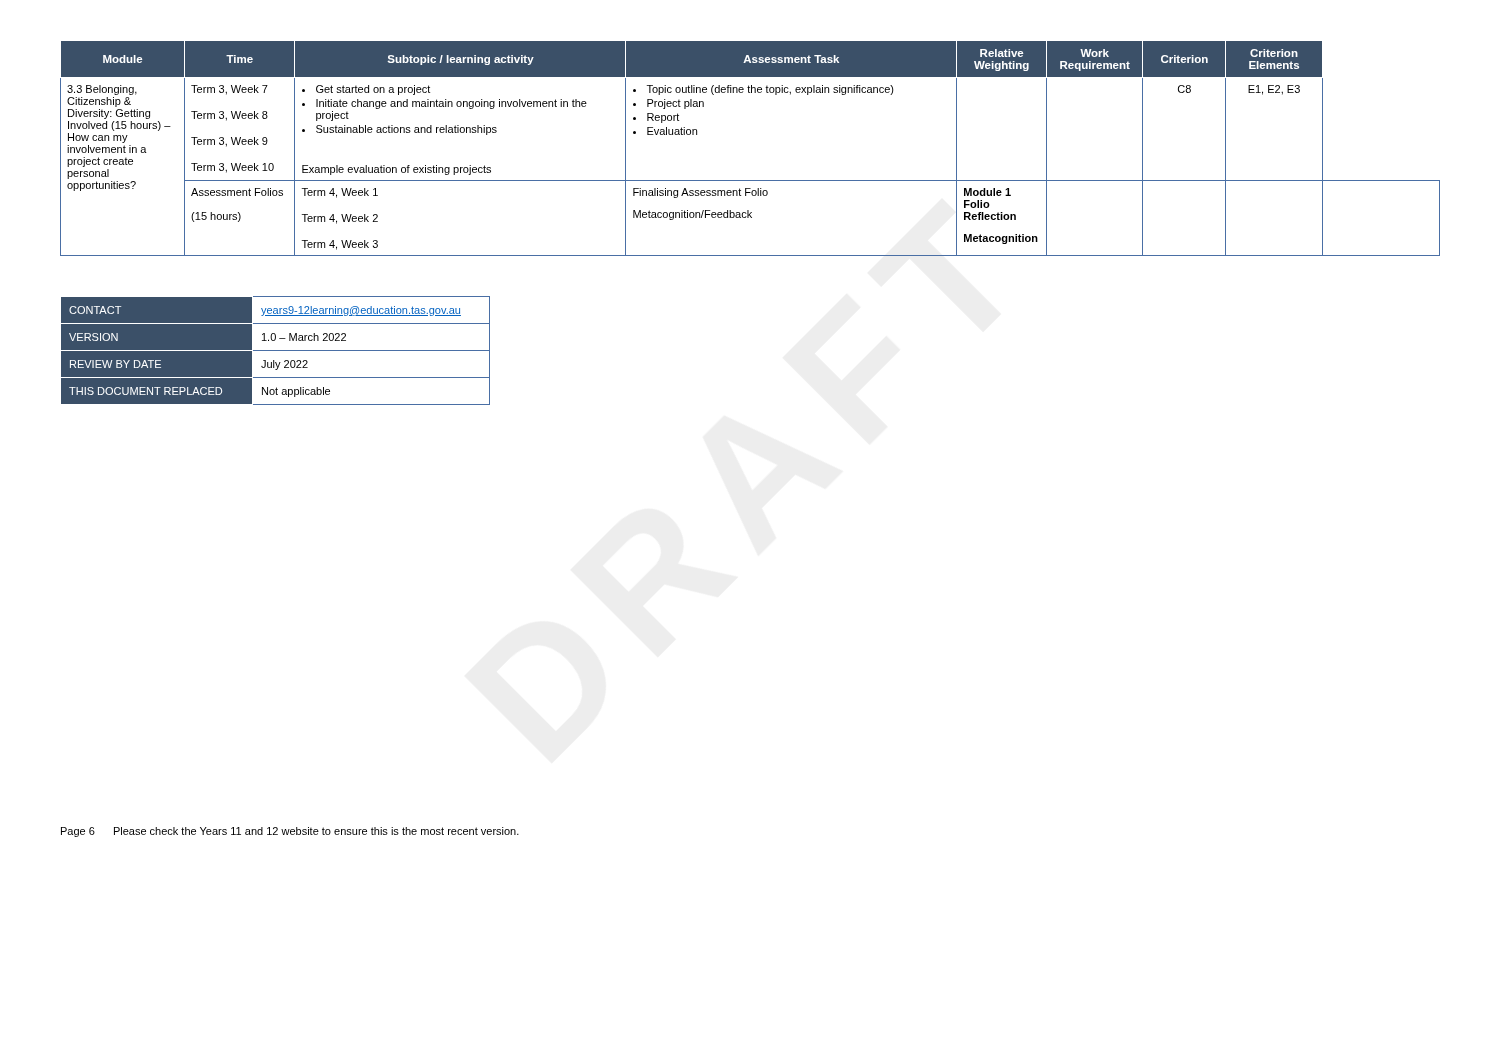DRAFT
| Module | Time | Subtopic / learning activity | Assessment Task | Relative Weighting | Work Requirement | Criterion | Criterion Elements |
| --- | --- | --- | --- | --- | --- | --- | --- |
| 3.3 Belonging, Citizenship & Diversity: Getting Involved (15 hours) – How can my involvement in a project create personal opportunities? | Term 3, Week 7 Term 3, Week 8 Term 3, Week 9 Term 3, Week 10 | Get started on a project Initiate change and maintain ongoing involvement in the project Sustainable actions and relationships Example evaluation of existing projects | Topic outline (define the topic, explain significance) Project plan Report Evaluation | | | C8 | E1, E2, E3 |
| Assessment Folios (15 hours) | Term 4, Week 1 Term 4, Week 2 Term 4, Week 3 | Finalising Assessment Folio Metacognition/Feedback | Module 1 Folio Reflection Metacognition | | | | |
| Contact | years9-12learning@education.tas.gov.au |
| Version | 1.0 – March 2022 |
| Review by date | July 2022 |
| This document replaced | Not applicable |
Page 6 Please check the Years 11 and 12 website to ensure this is the most recent version.